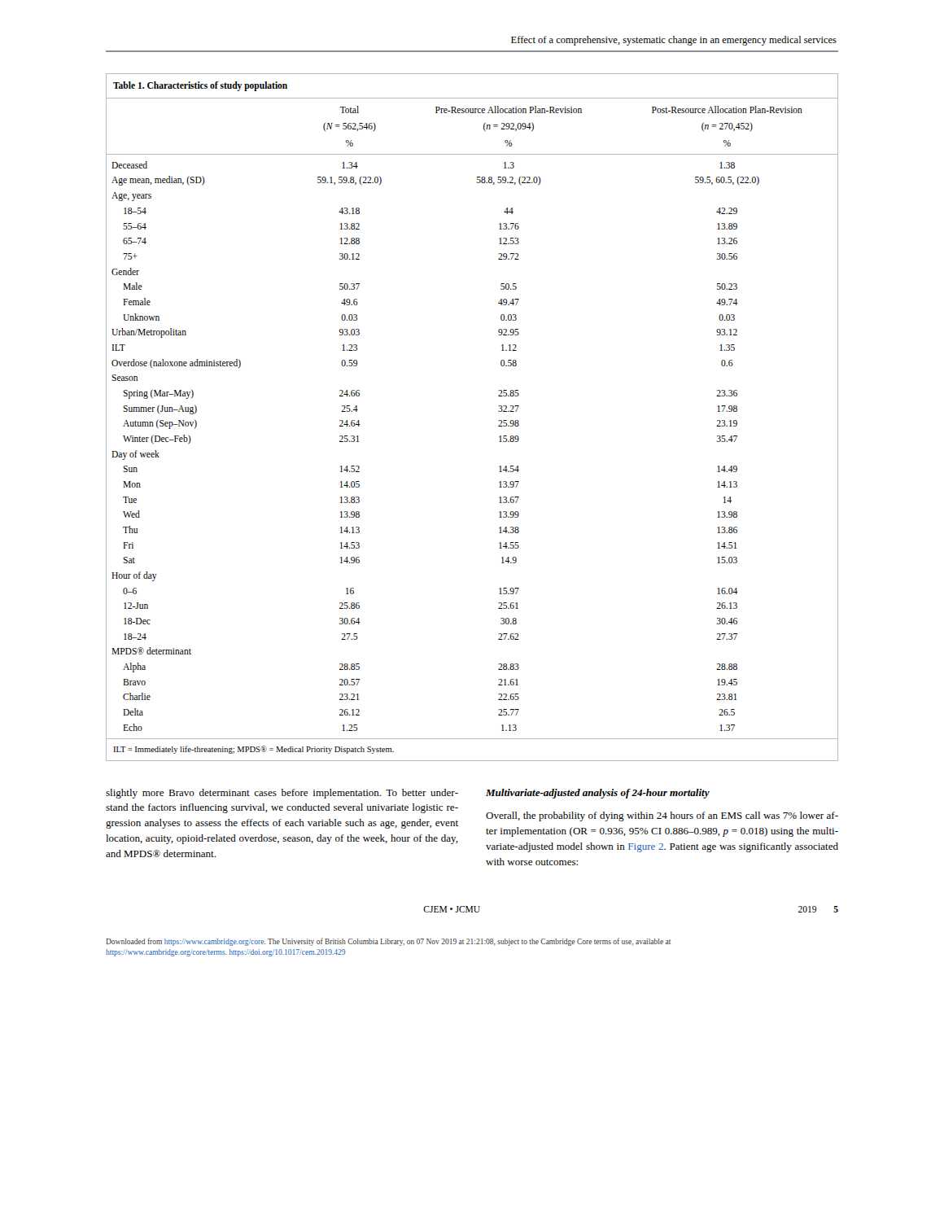Effect of a comprehensive, systematic change in an emergency medical services
Table 1. Characteristics of study population
| | Total | Pre-Resource Allocation Plan-Revision | Post-Resource Allocation Plan-Revision |
| --- | --- | --- | --- |
| | ( N = 562,546) | ( n = 292,094) | ( n = 270,452) |
| | % | % | % |
| Deceased | 1.34 | 1.3 | 1.38 |
| Age mean, median, (SD) | 59.1, 59.8, (22.0) | 58.8, 59.2, (22.0) | 59.5, 60.5, (22.0) |
| Age, years | | | |
| 18–54 | 43.18 | 44 | 42.29 |
| 55–64 | 13.82 | 13.76 | 13.89 |
| 65–74 | 12.88 | 12.53 | 13.26 |
| 75+ | 30.12 | 29.72 | 30.56 |
| Gender | | | |
| Male | 50.37 | 50.5 | 50.23 |
| Female | 49.6 | 49.47 | 49.74 |
| Unknown | 0.03 | 0.03 | 0.03 |
| Urban/Metropolitan | 93.03 | 92.95 | 93.12 |
| ILT | 1.23 | 1.12 | 1.35 |
| Overdose (naloxone administered) | 0.59 | 0.58 | 0.6 |
| Season | | | |
| Spring (Mar–May) | 24.66 | 25.85 | 23.36 |
| Summer (Jun–Aug) | 25.4 | 32.27 | 17.98 |
| Autumn (Sep–Nov) | 24.64 | 25.98 | 23.19 |
| Winter (Dec–Feb) | 25.31 | 15.89 | 35.47 |
| Day of week | | | |
| Sun | 14.52 | 14.54 | 14.49 |
| Mon | 14.05 | 13.97 | 14.13 |
| Tue | 13.83 | 13.67 | 14 |
| Wed | 13.98 | 13.99 | 13.98 |
| Thu | 14.13 | 14.38 | 13.86 |
| Fri | 14.53 | 14.55 | 14.51 |
| Sat | 14.96 | 14.9 | 15.03 |
| Hour of day | | | |
| 0–6 | 16 | 15.97 | 16.04 |
| 12-Jun | 25.86 | 25.61 | 26.13 |
| 18-Dec | 30.64 | 30.8 | 30.46 |
| 18–24 | 27.5 | 27.62 | 27.37 |
| MPDS® determinant | | | |
| Alpha | 28.85 | 28.83 | 28.88 |
| Bravo | 20.57 | 21.61 | 19.45 |
| Charlie | 23.21 | 22.65 | 23.81 |
| Delta | 26.12 | 25.77 | 26.5 |
| Echo | 1.25 | 1.13 | 1.37 |
| ILT = Immediately life-threatening; MPDS® = Medical Priority Dispatch System. |
slightly more Bravo determinant cases before implementation. To better understand the factors influencing survival, we conducted several univariate logistic regression analyses to assess the effects of each variable such as age, gender, event location, acuity, opioid-related overdose, season, day of the week, hour of the day, and MPDS® determinant.
Multivariate-adjusted analysis of 24-hour mortality
Overall, the probability of dying within 24 hours of an EMS call was 7% lower after implementation (OR = 0.936, 95% CI 0.886–0.989, p = 0.018) using the multivariate-adjusted model shown in Figure 2. Patient age was significantly associated with worse outcomes:
CJEM • JCMU
2019 5
Downloaded from https://www.cambridge.org/core. The University of British Columbia Library, on 07 Nov 2019 at 21:21:08, subject to the Cambridge Core terms of use, available at
https://www.cambridge.org/core/terms. https://doi.org/10.1017/cem.2019.429